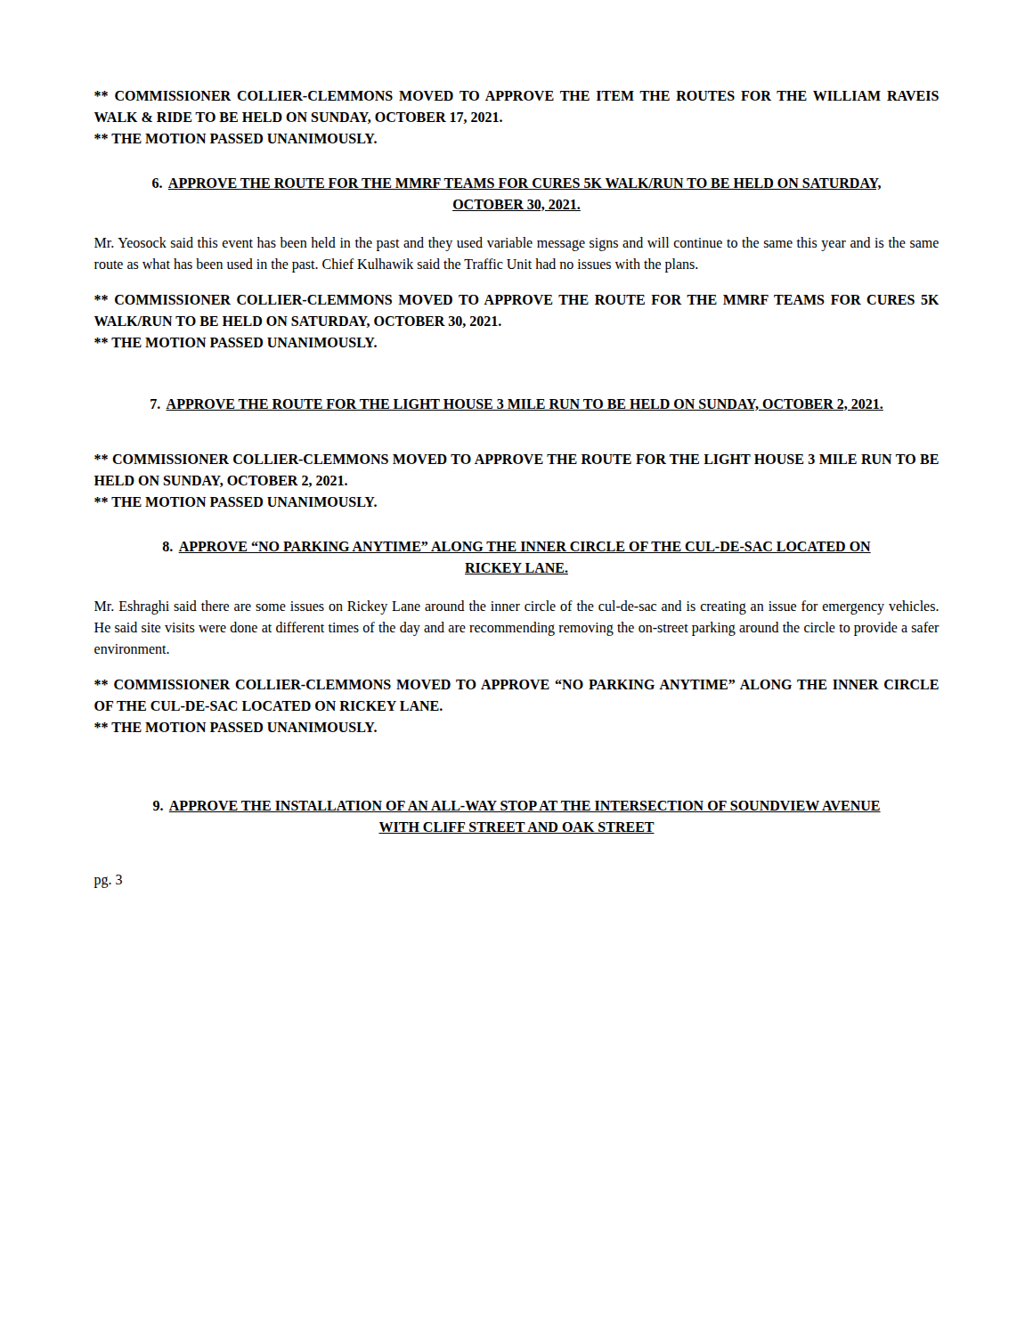** COMMISSIONER COLLIER-CLEMMONS MOVED TO APPROVE THE ITEM THE ROUTES FOR THE WILLIAM RAVEIS WALK & RIDE TO BE HELD ON SUNDAY, OCTOBER 17, 2021.
** THE MOTION PASSED UNANIMOUSLY.
6. APPROVE THE ROUTE FOR THE MMRF TEAMS FOR CURES 5K WALK/RUN TO BE HELD ON SATURDAY, OCTOBER 30, 2021.
Mr. Yeosock said this event has been held in the past and they used variable message signs and will continue to the same this year and is the same route as what has been used in the past. Chief Kulhawik said the Traffic Unit had no issues with the plans.
** COMMISSIONER COLLIER-CLEMMONS MOVED TO APPROVE THE ROUTE FOR THE MMRF TEAMS FOR CURES 5K WALK/RUN TO BE HELD ON SATURDAY, OCTOBER 30, 2021.
** THE MOTION PASSED UNANIMOUSLY.
7. APPROVE THE ROUTE FOR THE LIGHT HOUSE 3 MILE RUN TO BE HELD ON SUNDAY, OCTOBER 2, 2021.
** COMMISSIONER COLLIER-CLEMMONS MOVED TO APPROVE THE ROUTE FOR THE LIGHT HOUSE 3 MILE RUN TO BE HELD ON SUNDAY, OCTOBER 2, 2021.
** THE MOTION PASSED UNANIMOUSLY.
8. APPROVE “NO PARKING ANYTIME” ALONG THE INNER CIRCLE OF THE CUL-DE-SAC LOCATED ON RICKEY LANE.
Mr. Eshraghi said there are some issues on Rickey Lane around the inner circle of the cul-de-sac and is creating an issue for emergency vehicles. He said site visits were done at different times of the day and are recommending removing the on-street parking around the circle to provide a safer environment.
** COMMISSIONER COLLIER-CLEMMONS MOVED TO APPROVE “NO PARKING ANYTIME” ALONG THE INNER CIRCLE OF THE CUL-DE-SAC LOCATED ON RICKEY LANE.
** THE MOTION PASSED UNANIMOUSLY.
9. APPROVE THE INSTALLATION OF AN ALL-WAY STOP AT THE INTERSECTION OF SOUNDVIEW AVENUE WITH CLIFF STREET AND OAK STREET
pg. 3